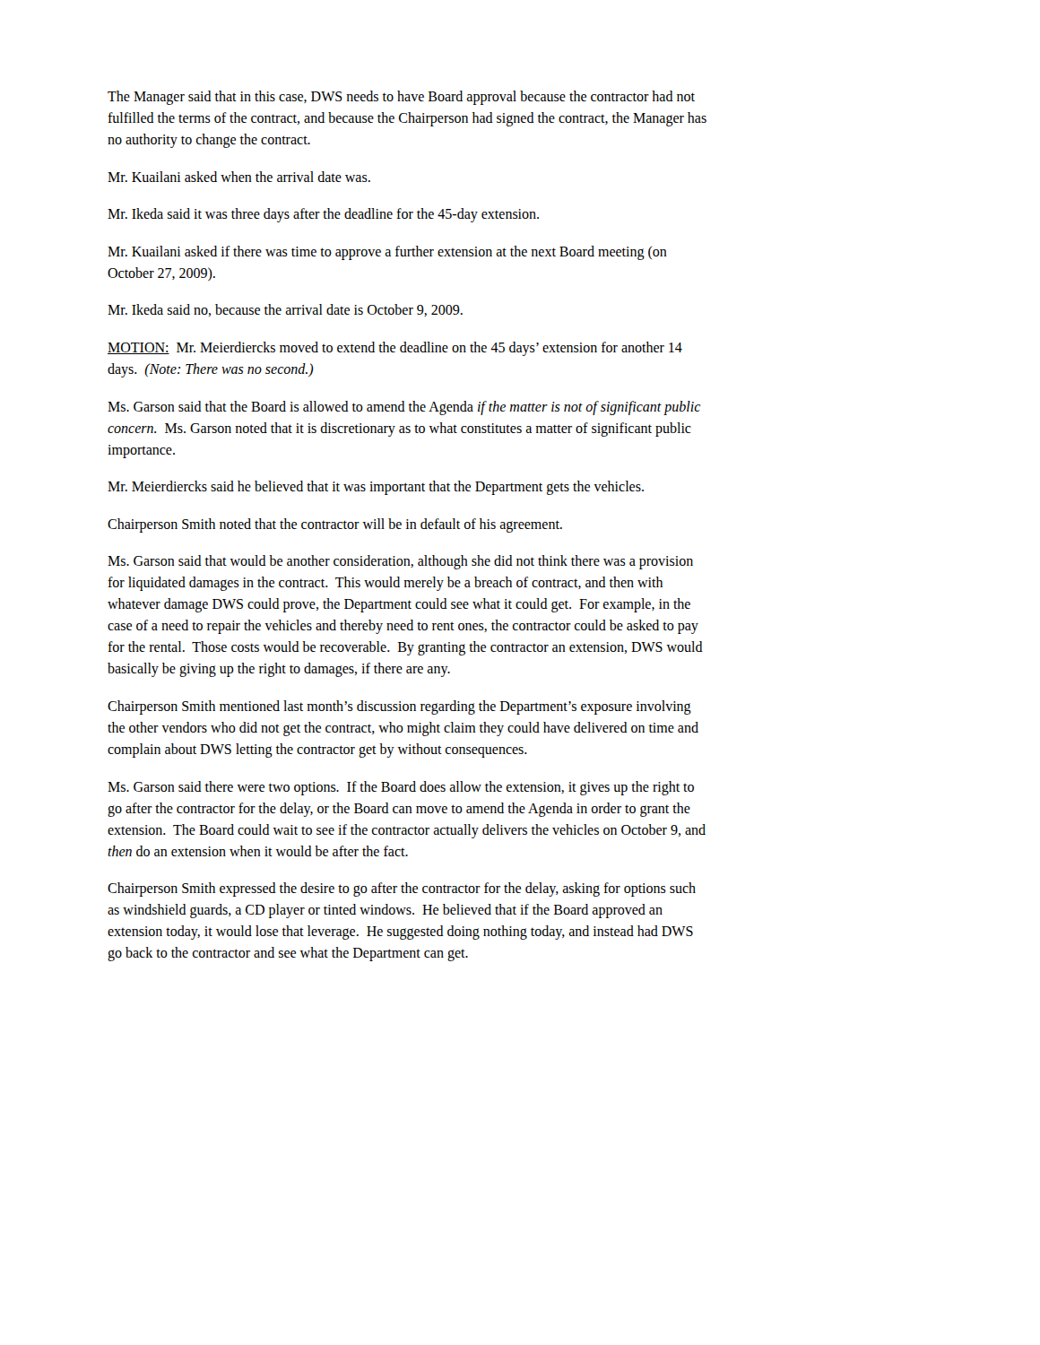The Manager said that in this case, DWS needs to have Board approval because the contractor had not fulfilled the terms of the contract, and because the Chairperson had signed the contract, the Manager has no authority to change the contract.
Mr. Kuailani asked when the arrival date was.
Mr. Ikeda said it was three days after the deadline for the 45-day extension.
Mr. Kuailani asked if there was time to approve a further extension at the next Board meeting (on October 27, 2009).
Mr. Ikeda said no, because the arrival date is October 9, 2009.
MOTION: Mr. Meierdiercks moved to extend the deadline on the 45 days’ extension for another 14 days. (Note: There was no second.)
Ms. Garson said that the Board is allowed to amend the Agenda if the matter is not of significant public concern. Ms. Garson noted that it is discretionary as to what constitutes a matter of significant public importance.
Mr. Meierdiercks said he believed that it was important that the Department gets the vehicles.
Chairperson Smith noted that the contractor will be in default of his agreement.
Ms. Garson said that would be another consideration, although she did not think there was a provision for liquidated damages in the contract. This would merely be a breach of contract, and then with whatever damage DWS could prove, the Department could see what it could get. For example, in the case of a need to repair the vehicles and thereby need to rent ones, the contractor could be asked to pay for the rental. Those costs would be recoverable. By granting the contractor an extension, DWS would basically be giving up the right to damages, if there are any.
Chairperson Smith mentioned last month’s discussion regarding the Department’s exposure involving the other vendors who did not get the contract, who might claim they could have delivered on time and complain about DWS letting the contractor get by without consequences.
Ms. Garson said there were two options. If the Board does allow the extension, it gives up the right to go after the contractor for the delay, or the Board can move to amend the Agenda in order to grant the extension. The Board could wait to see if the contractor actually delivers the vehicles on October 9, and then do an extension when it would be after the fact.
Chairperson Smith expressed the desire to go after the contractor for the delay, asking for options such as windshield guards, a CD player or tinted windows. He believed that if the Board approved an extension today, it would lose that leverage. He suggested doing nothing today, and instead had DWS go back to the contractor and see what the Department can get.